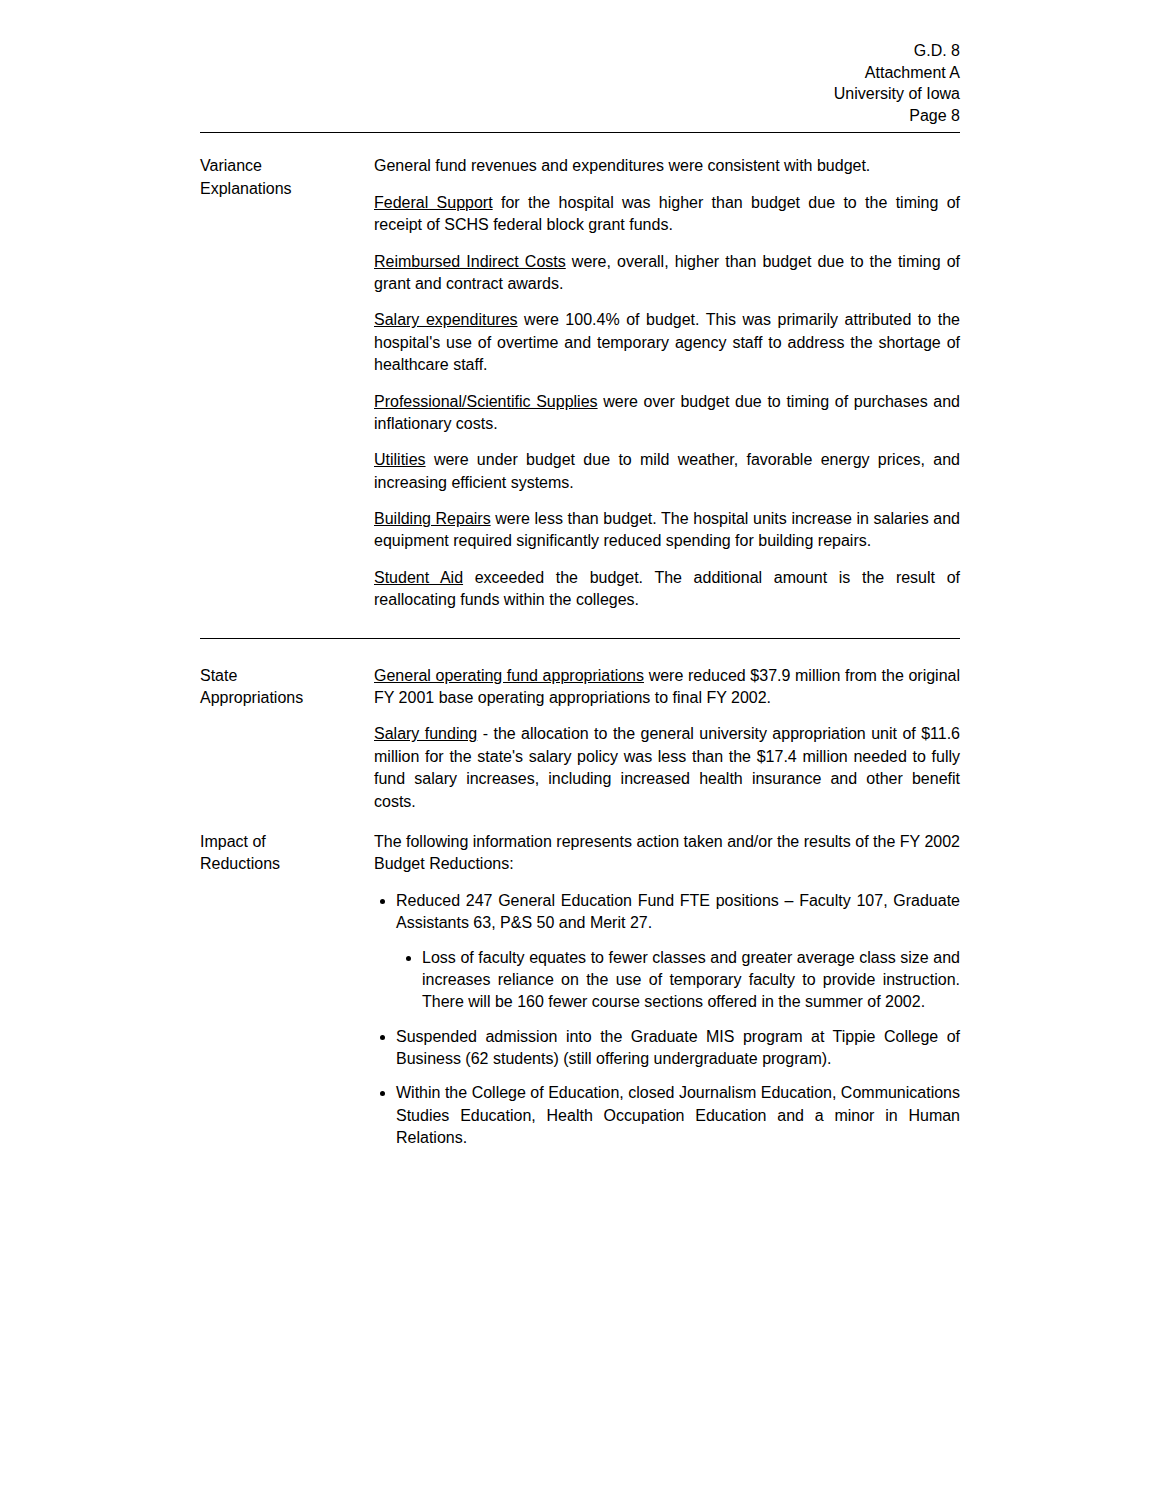G.D. 8
Attachment A
University of Iowa
Page 8
Variance
Explanations
General fund revenues and expenditures were consistent with budget.
Federal Support for the hospital was higher than budget due to the timing of receipt of SCHS federal block grant funds.
Reimbursed Indirect Costs were, overall, higher than budget due to the timing of grant and contract awards.
Salary expenditures were 100.4% of budget. This was primarily attributed to the hospital's use of overtime and temporary agency staff to address the shortage of healthcare staff.
Professional/Scientific Supplies were over budget due to timing of purchases and inflationary costs.
Utilities were under budget due to mild weather, favorable energy prices, and increasing efficient systems.
Building Repairs were less than budget. The hospital units increase in salaries and equipment required significantly reduced spending for building repairs.
Student Aid exceeded the budget. The additional amount is the result of reallocating funds within the colleges.
State
Appropriations
General operating fund appropriations were reduced $37.9 million from the original FY 2001 base operating appropriations to final FY 2002.
Salary funding - the allocation to the general university appropriation unit of $11.6 million for the state's salary policy was less than the $17.4 million needed to fully fund salary increases, including increased health insurance and other benefit costs.
Impact of
Reductions
The following information represents action taken and/or the results of the FY 2002 Budget Reductions:
Reduced 247 General Education Fund FTE positions – Faculty 107, Graduate Assistants 63, P&S 50 and Merit 27.
Loss of faculty equates to fewer classes and greater average class size and increases reliance on the use of temporary faculty to provide instruction. There will be 160 fewer course sections offered in the summer of 2002.
Suspended admission into the Graduate MIS program at Tippie College of Business (62 students) (still offering undergraduate program).
Within the College of Education, closed Journalism Education, Communications Studies Education, Health Occupation Education and a minor in Human Relations.